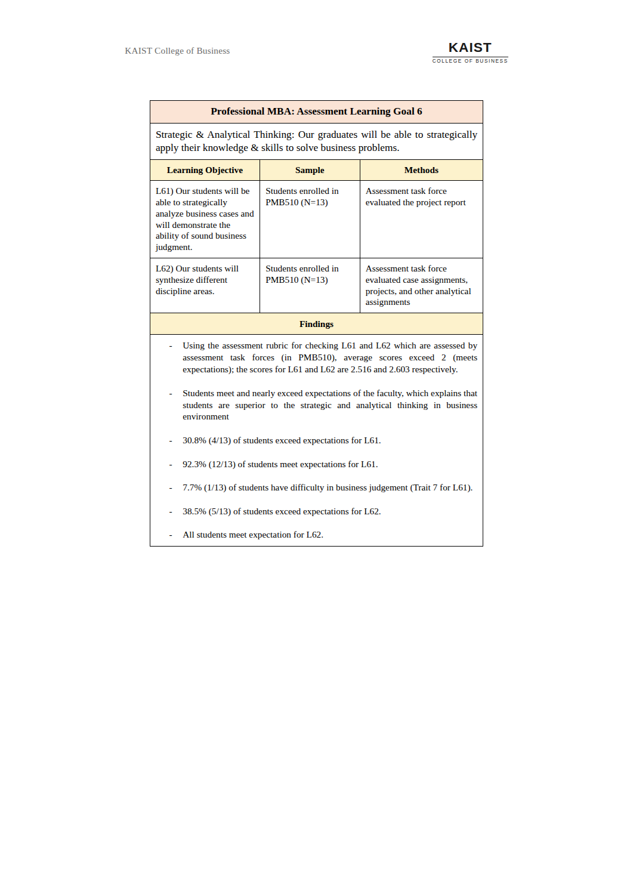KAIST College of Business
KAIST
College of Business
| Professional MBA: Assessment Learning Goal 6 |
| Strategic & Analytical Thinking: Our graduates will be able to strategically apply their knowledge & skills to solve business problems. |
| Learning Objective | Sample | Methods |
| L61) Our students will be able to strategically analyze business cases and will demonstrate the ability of sound business judgment. | Students enrolled in PMB510 (N=13) | Assessment task force evaluated the project report |
| L62) Our students will synthesize different discipline areas. | Students enrolled in PMB510 (N=13) | Assessment task force evaluated case assignments, projects, and other analytical assignments |
| Findings |
| Using the assessment rubric for checking L61 and L62 which are assessed by assessment task forces (in PMB510), average scores exceed 2 (meets expectations); the scores for L61 and L62 are 2.516 and 2.603 respectively. Students meet and nearly exceed expectations of the faculty, which explains that students are superior to the strategic and analytical thinking in business environment 30.8% (4/13) of students exceed expectations for L61. 92.3% (12/13) of students meet expectations for L61. 7.7% (1/13) of students have difficulty in business judgement (Trait 7 for L61). 38.5% (5/13) of students exceed expectations for L62. All students meet expectation for L62. |